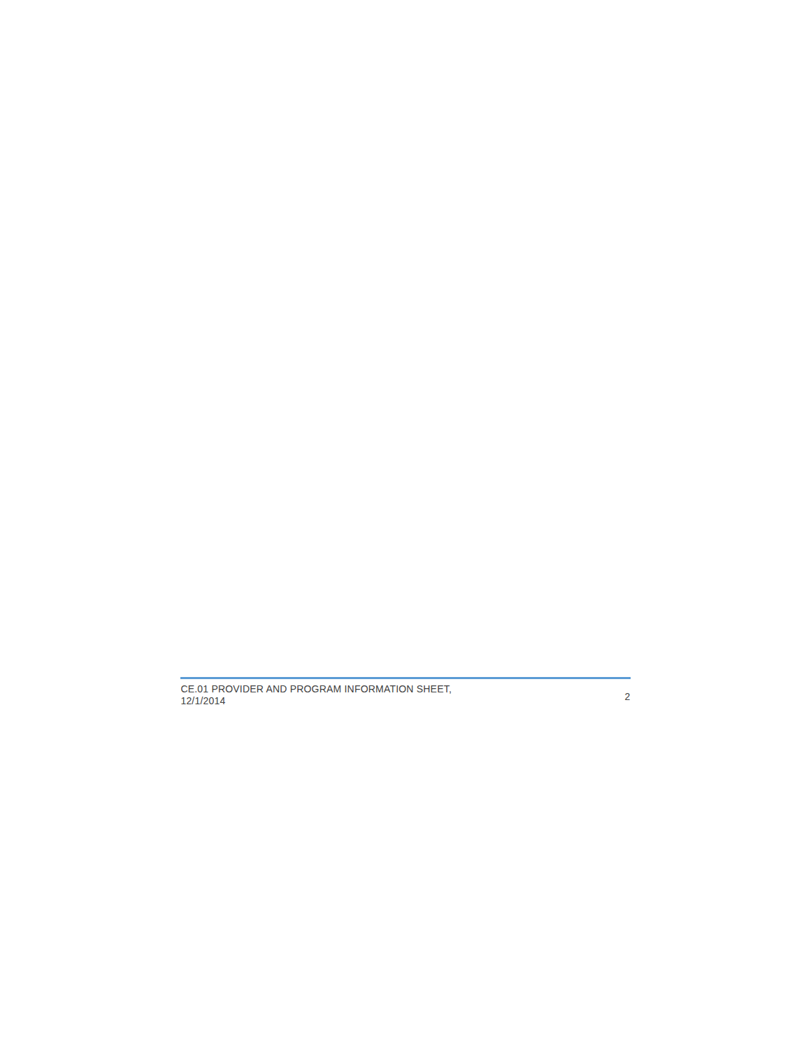CE.01 PROVIDER AND PROGRAM INFORMATION SHEET,
12/1/2014
2